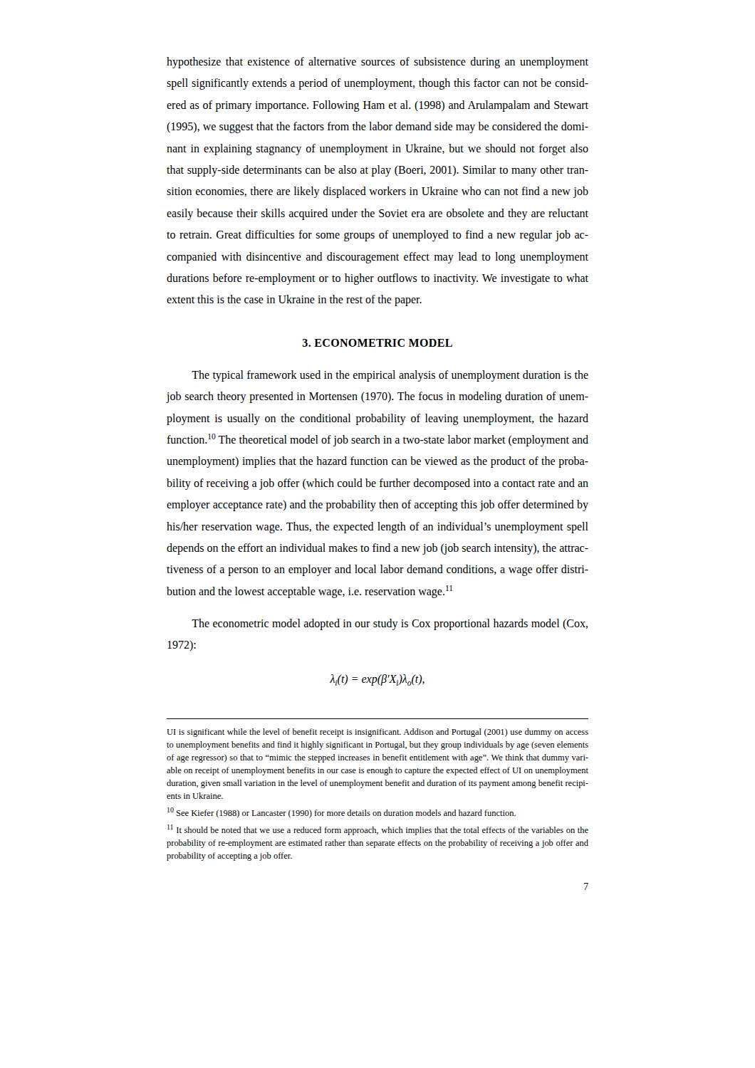hypothesize that existence of alternative sources of subsistence during an unemployment spell significantly extends a period of unemployment, though this factor can not be considered as of primary importance. Following Ham et al. (1998) and Arulampalam and Stewart (1995), we suggest that the factors from the labor demand side may be considered the dominant in explaining stagnancy of unemployment in Ukraine, but we should not forget also that supply-side determinants can be also at play (Boeri, 2001). Similar to many other transition economies, there are likely displaced workers in Ukraine who can not find a new job easily because their skills acquired under the Soviet era are obsolete and they are reluctant to retrain. Great difficulties for some groups of unemployed to find a new regular job accompanied with disincentive and discouragement effect may lead to long unemployment durations before re-employment or to higher outflows to inactivity. We investigate to what extent this is the case in Ukraine in the rest of the paper.
3. ECONOMETRIC MODEL
The typical framework used in the empirical analysis of unemployment duration is the job search theory presented in Mortensen (1970). The focus in modeling duration of unemployment is usually on the conditional probability of leaving unemployment, the hazard function.10 The theoretical model of job search in a two-state labor market (employment and unemployment) implies that the hazard function can be viewed as the product of the probability of receiving a job offer (which could be further decomposed into a contact rate and an employer acceptance rate) and the probability then of accepting this job offer determined by his/her reservation wage. Thus, the expected length of an individual’s unemployment spell depends on the effort an individual makes to find a new job (job search intensity), the attractiveness of a person to an employer and local labor demand conditions, a wage offer distribution and the lowest acceptable wage, i.e. reservation wage.11
The econometric model adopted in our study is Cox proportional hazards model (Cox, 1972):
λi(t) = exp(β′Xi)λo(t),
UI is significant while the level of benefit receipt is insignificant. Addison and Portugal (2001) use dummy on access to unemployment benefits and find it highly significant in Portugal, but they group individuals by age (seven elements of age regressor) so that to “mimic the stepped increases in benefit entitlement with age”. We think that dummy variable on receipt of unemployment benefits in our case is enough to capture the expected effect of UI on unemployment duration, given small variation in the level of unemployment benefit and duration of its payment among benefit recipients in Ukraine.
10 See Kiefer (1988) or Lancaster (1990) for more details on duration models and hazard function.
11 It should be noted that we use a reduced form approach, which implies that the total effects of the variables on the probability of re-employment are estimated rather than separate effects on the probability of receiving a job offer and probability of accepting a job offer.
7